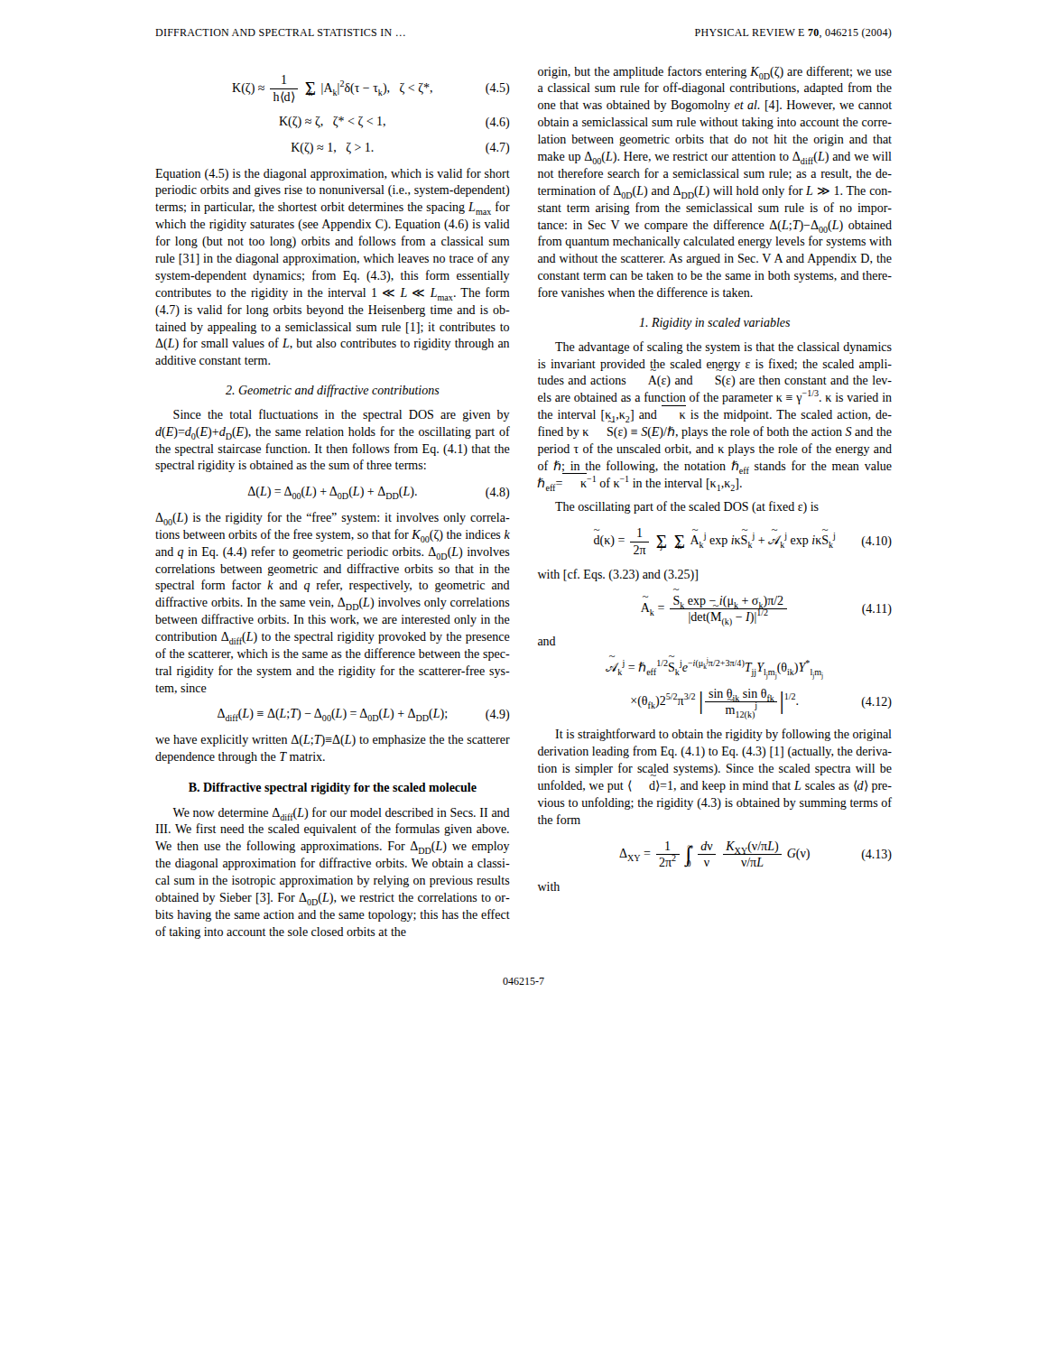Diffraction and spectral statistics in …
Physical Review E 70, 046215 (2004)
K(ζ) ≈ 1 h⟨d⟩ Σk |Ak|2δ(τ − τk), ζ < ζ*, (4.5)
K(ζ) ≈ ζ, ζ* < ζ < 1, (4.6)
K(ζ) ≈ 1, ζ > 1. (4.7)
Equation (4.5) is the diagonal approximation, which is valid for short periodic orbits and gives rise to nonuniversal (i.e., system-dependent) terms; in particular, the shortest orbit determines the spacing Lmax for which the rigidity saturates (see Appendix C). Equation (4.6) is valid for long (but not too long) orbits and follows from a classical sum rule [31] in the diagonal approximation, which leaves no trace of any system-dependent dynamics; from Eq. (4.3), this form essentially contributes to the rigidity in the interval 1 ≪ L ≪ Lmax. The form (4.7) is valid for long orbits beyond the Heisenberg time and is obtained by appealing to a semiclassical sum rule [1]; it contributes to Δ(L) for small values of L, but also contributes to rigidity through an additive constant term.
2. Geometric and diffractive contributions
Since the total fluctuations in the spectral DOS are given by d(E)=d0(E)+dD(E), the same relation holds for the oscillating part of the spectral staircase function. It then follows from Eq. (4.1) that the spectral rigidity is obtained as the sum of three terms:
Δ(L) = Δ00(L) + Δ0D(L) + ΔDD(L). (4.8)
Δ00(L) is the rigidity for the “free” system: it involves only correlations between orbits of the free system, so that for K00(ζ) the indices k and q in Eq. (4.4) refer to geometric periodic orbits. Δ0D(L) involves correlations between geometric and diffractive orbits so that in the spectral form factor k and q refer, respectively, to geometric and diffractive orbits. In the same vein, ΔDD(L) involves only correlations between diffractive orbits. In this work, we are interested only in the contribution Δdiff(L) to the spectral rigidity provoked by the presence of the scatterer, which is the same as the difference between the spectral rigidity for the system and the rigidity for the scatterer-free system, since
Δdiff(L) ≡ Δ(L;T) − Δ00(L) = Δ0D(L) + ΔDD(L); (4.9)
we have explicitly written Δ(L;T)≡Δ(L) to emphasize the the scatterer dependence through the T matrix.
B. Diffractive spectral rigidity for the scaled molecule
We now determine Δdiff(L) for our model described in Secs. II and III. We first need the scaled equivalent of the formulas given above. We then use the following approximations. For ΔDD(L) we employ the diagonal approximation for diffractive orbits. We obtain a classical sum in the isotropic approximation by relying on previous results obtained by Sieber [3]. For Δ0D(L), we restrict the correlations to orbits having the same action and the same topology; this has the effect of taking into account the sole closed orbits at the
origin, but the amplitude factors entering K0D(ζ) are different; we use a classical sum rule for off-diagonal contributions, adapted from the one that was obtained by Bogomolny et al. [4]. However, we cannot obtain a semiclassical sum rule without taking into account the correlation between geometric orbits that do not hit the origin and that make up Δ00(L). Here, we restrict our attention to Δdiff(L) and we will not therefore search for a semiclassical sum rule; as a result, the determination of Δ0D(L) and ΔDD(L) will hold only for L ≫ 1. The constant term arising from the semiclassical sum rule is of no importance: in Sec V we compare the difference Δ(L;T)−Δ00(L) obtained from quantum mechanically calculated energy levels for systems with and without the scatterer. As argued in Sec. V A and Appendix D, the constant term can be taken to be the same in both systems, and therefore vanishes when the difference is taken.
1. Rigidity in scaled variables
The advantage of scaling the system is that the classical dynamics is invariant provided the scaled energy ε is fixed; the scaled amplitudes and actions A(ε) and S(ε) are then constant and the levels are obtained as a function of the parameter κ ≡ γ−1/3. κ is varied in the interval [κ1,κ2] and κ is the midpoint. The scaled action, defined by κS(ε) ≡ S(E)/ℏ, plays the role of both the action S and the period τ of the unscaled orbit, and κ plays the role of the energy and of ℏ; in the following, the notation ℏeff stands for the mean value ℏeff=κ−1 of κ−1 in the interval [κ1,κ2].
The oscillating part of the scaled DOS (at fixed ε) is
d(κ) = 12π Σj Σk Akj exp iκSkj + 𝒜kj exp iκSkj (4.10)
with [cf. Eqs. (3.23) and (3.25)]
Ak = Sk exp − i(μk + σk)π/2|det(M(k) − I)|1/2 (4.11)
and
𝒜kj = ℏeff1/2Skje−i(μkjπ/2+3π/4)TjjYljmj(θik)Y*ljmj
×(θfk)25/2π3/2 |sin θik sin θfk m12(k)j|1/2. (4.12)
It is straightforward to obtain the rigidity by following the original derivation leading from Eq. (4.1) to Eq. (4.3) [1] (actually, the derivation is simpler for scaled systems). Since the scaled spectra will be unfolded, we put ⟨d⟩=1, and keep in mind that L scales as ⟨d⟩ previous to unfolding; the rigidity (4.3) is obtained by summing terms of the form
ΔXY = 12π2 ∫0∞ dν ν KXY(ν/πL) ν/πL G(ν) (4.13)
with
046215-7